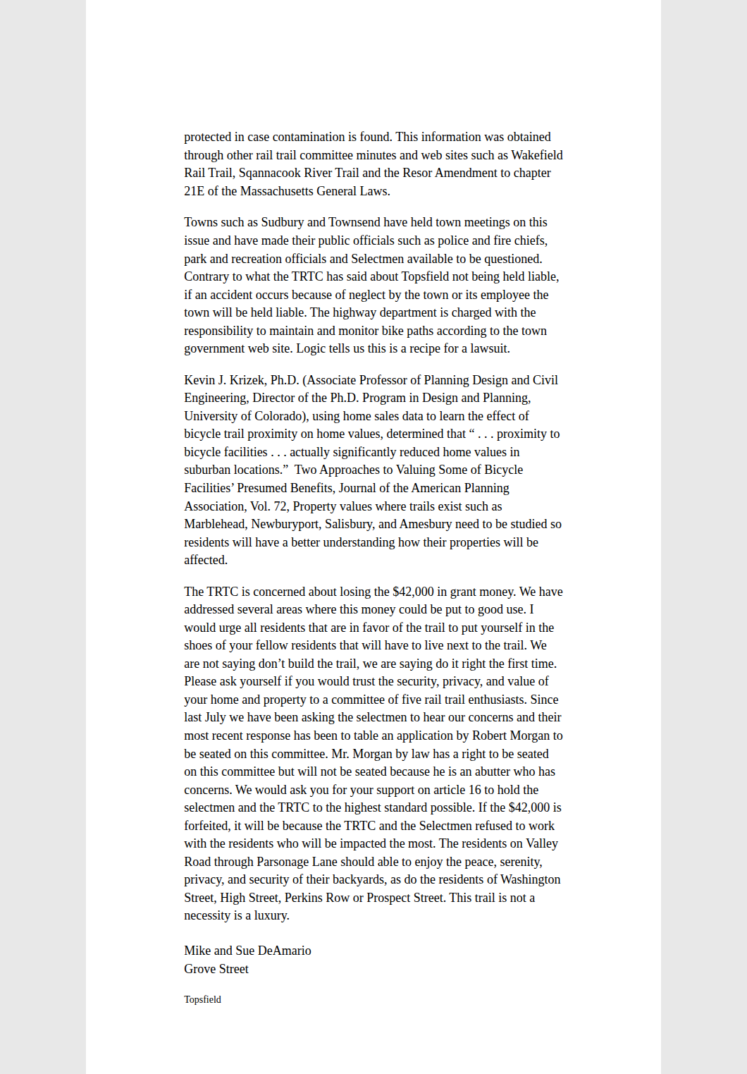protected in case contamination is found. This information was obtained through other rail trail committee minutes and web sites such as Wakefield Rail Trail, Sqannacook River Trail and the Resor Amendment to chapter 21E of the Massachusetts General Laws.
Towns such as Sudbury and Townsend have held town meetings on this issue and have made their public officials such as police and fire chiefs, park and recreation officials and Selectmen available to be questioned. Contrary to what the TRTC has said about Topsfield not being held liable, if an accident occurs because of neglect by the town or its employee the town will be held liable. The highway department is charged with the responsibility to maintain and monitor bike paths according to the town government web site. Logic tells us this is a recipe for a lawsuit.
Kevin J. Krizek, Ph.D. (Associate Professor of Planning Design and Civil Engineering, Director of the Ph.D. Program in Design and Planning, University of Colorado), using home sales data to learn the effect of bicycle trail proximity on home values, determined that “ . . . proximity to bicycle facilities . . . actually significantly reduced home values in suburban locations.” Two Approaches to Valuing Some of Bicycle Facilities’ Presumed Benefits, Journal of the American Planning Association, Vol. 72, Property values where trails exist such as Marblehead, Newburyport, Salisbury, and Amesbury need to be studied so residents will have a better understanding how their properties will be affected.
The TRTC is concerned about losing the $42,000 in grant money. We have addressed several areas where this money could be put to good use. I would urge all residents that are in favor of the trail to put yourself in the shoes of your fellow residents that will have to live next to the trail. We are not saying don’t build the trail, we are saying do it right the first time. Please ask yourself if you would trust the security, privacy, and value of your home and property to a committee of five rail trail enthusiasts. Since last July we have been asking the selectmen to hear our concerns and their most recent response has been to table an application by Robert Morgan to be seated on this committee. Mr. Morgan by law has a right to be seated on this committee but will not be seated because he is an abutter who has concerns. We would ask you for your support on article 16 to hold the selectmen and the TRTC to the highest standard possible. If the $42,000 is forfeited, it will be because the TRTC and the Selectmen refused to work with the residents who will be impacted the most. The residents on Valley Road through Parsonage Lane should able to enjoy the peace, serenity, privacy, and security of their backyards, as do the residents of Washington Street, High Street, Perkins Row or Prospect Street. This trail is not a necessity is a luxury.
Mike and Sue DeAmario Grove Street
Topsfield